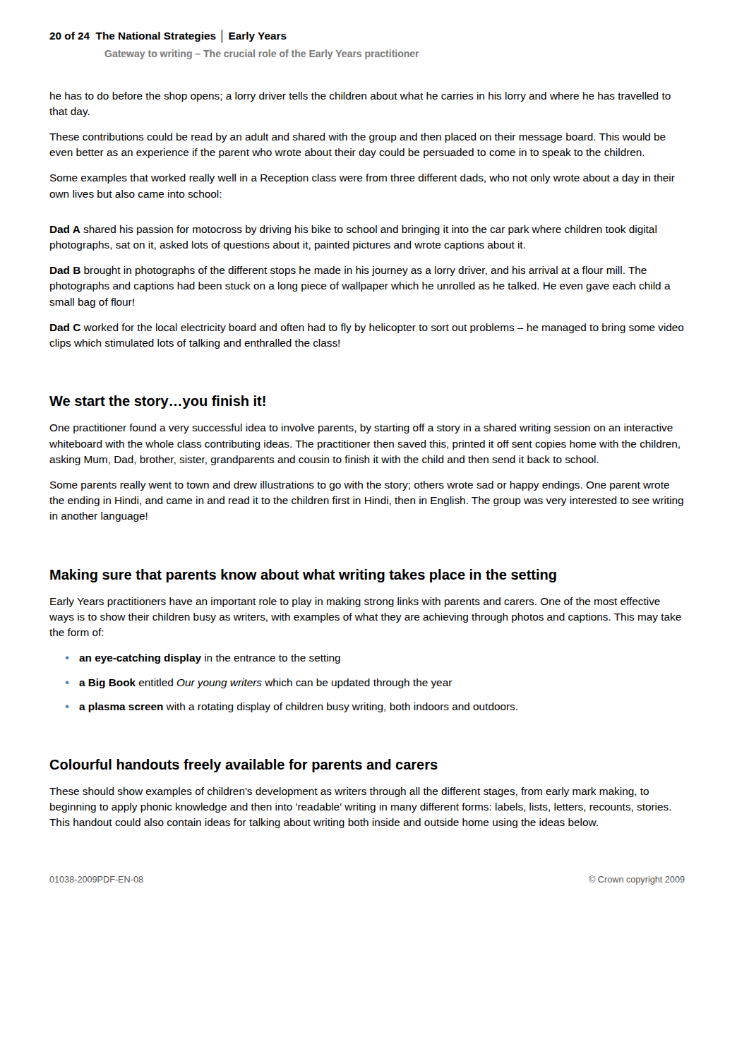20 of 24 The National Strategies│Early Years
Gateway to writing – The crucial role of the Early Years practitioner
he has to do before the shop opens; a lorry driver tells the children about what he carries in his lorry and where he has travelled to that day.
These contributions could be read by an adult and shared with the group and then placed on their message board. This would be even better as an experience if the parent who wrote about their day could be persuaded to come in to speak to the children.
Some examples that worked really well in a Reception class were from three different dads, who not only wrote about a day in their own lives but also came into school:
Dad A shared his passion for motocross by driving his bike to school and bringing it into the car park where children took digital photographs, sat on it, asked lots of questions about it, painted pictures and wrote captions about it.
Dad B brought in photographs of the different stops he made in his journey as a lorry driver, and his arrival at a flour mill. The photographs and captions had been stuck on a long piece of wallpaper which he unrolled as he talked. He even gave each child a small bag of flour!
Dad C worked for the local electricity board and often had to fly by helicopter to sort out problems – he managed to bring some video clips which stimulated lots of talking and enthralled the class!
We start the story…you finish it!
One practitioner found a very successful idea to involve parents, by starting off a story in a shared writing session on an interactive whiteboard with the whole class contributing ideas. The practitioner then saved this, printed it off sent copies home with the children, asking Mum, Dad, brother, sister, grandparents and cousin to finish it with the child and then send it back to school.
Some parents really went to town and drew illustrations to go with the story; others wrote sad or happy endings. One parent wrote the ending in Hindi, and came in and read it to the children first in Hindi, then in English. The group was very interested to see writing in another language!
Making sure that parents know about what writing takes place in the setting
Early Years practitioners have an important role to play in making strong links with parents and carers. One of the most effective ways is to show their children busy as writers, with examples of what they are achieving through photos and captions. This may take the form of:
an eye-catching display in the entrance to the setting
a Big Book entitled Our young writers which can be updated through the year
a plasma screen with a rotating display of children busy writing, both indoors and outdoors.
Colourful handouts freely available for parents and carers
These should show examples of children's development as writers through all the different stages, from early mark making, to beginning to apply phonic knowledge and then into 'readable' writing in many different forms: labels, lists, letters, recounts, stories. This handout could also contain ideas for talking about writing both inside and outside home using the ideas below.
01038-2009PDF-EN-08 © Crown copyright 2009